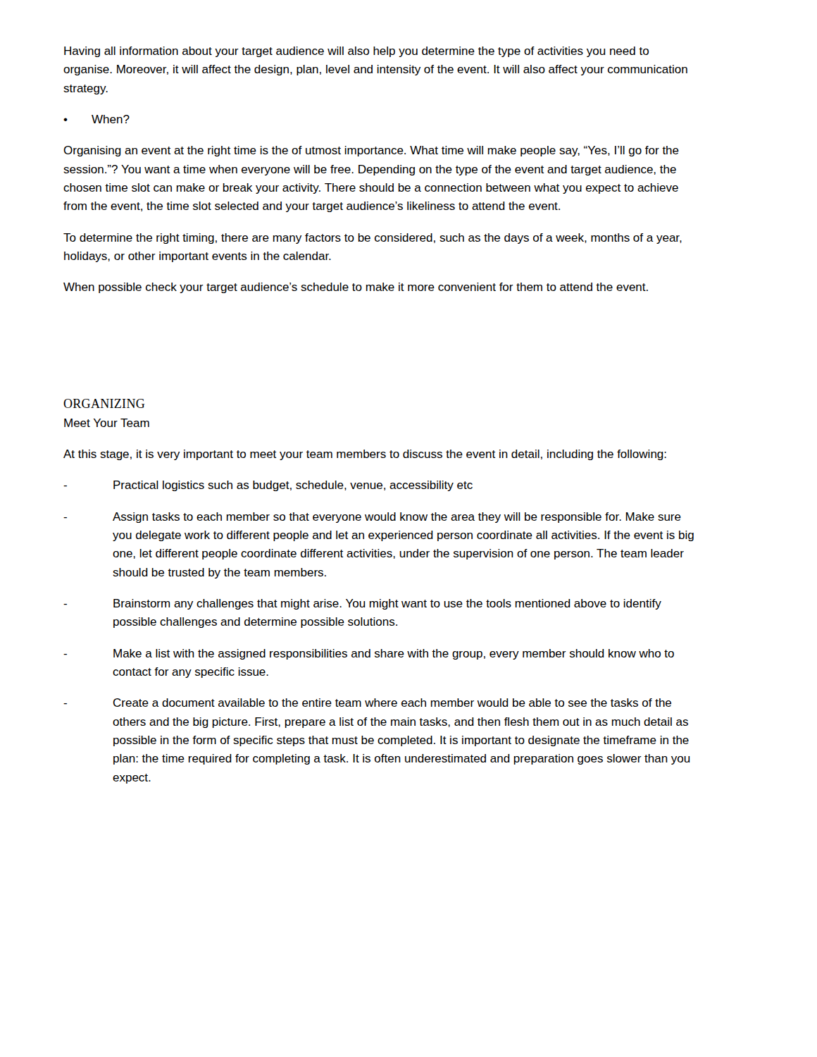Having all information about your target audience will also help you determine the type of activities you need to organise. Moreover, it will affect the design, plan, level and intensity of the event. It will also affect your communication strategy.
•When?
Organising an event at the right time is the of utmost importance. What time will make people say, “Yes, I’ll go for the session.”? You want a time when everyone will be free. Depending on the type of the event and target audience, the chosen time slot can make or break your activity. There should be a connection between what you expect to achieve from the event, the time slot selected and your target audience’s likeliness to attend the event.
To determine the right timing, there are many factors to be considered, such as the days of a week, months of a year, holidays, or other important events in the calendar.
When possible check your target audience’s schedule to make it more convenient for them to attend the event.
ORGANIZING
Meet Your Team
At this stage, it is very important to meet your team members to discuss the event in detail, including the following:
-Practical logistics such as budget, schedule, venue, accessibility etc
-Assign tasks to each member so that everyone would know the area they will be responsible for. Make sure you delegate work to different people and let an experienced person coordinate all activities. If the event is big one, let different people coordinate different activities, under the supervision of one person. The team leader should be trusted by the team members.
-Brainstorm any challenges that might arise. You might want to use the tools mentioned above to identify possible challenges and determine possible solutions.
-Make a list with the assigned responsibilities and share with the group, every member should know who to contact for any specific issue.
-Create a document available to the entire team where each member would be able to see the tasks of the others and the big picture. First, prepare a list of the main tasks, and then flesh them out in as much detail as possible in the form of specific steps that must be completed. It is important to designate the timeframe in the plan: the time required for completing a task. It is often underestimated and preparation goes slower than you expect.